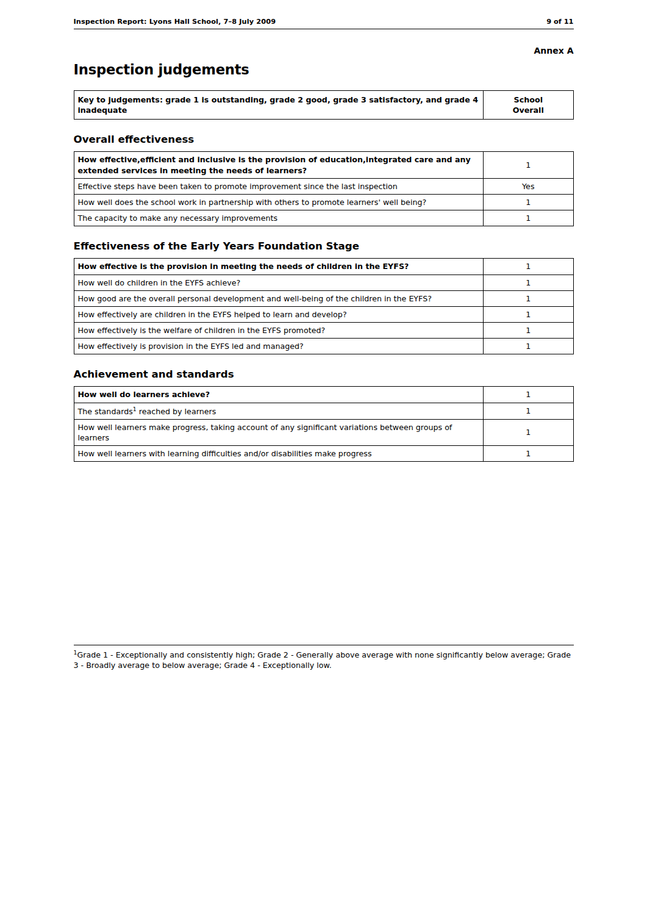Inspection Report: Lyons Hall School, 7–8 July 2009
9 of 11
Annex A
Inspection judgements
| Key to judgements: grade 1 is outstanding, grade 2 good, grade 3 satisfactory, and grade 4 inadequate | School Overall |
Overall effectiveness
| How effective,efficient and inclusive is the provision of education,integrated care and any extended services in meeting the needs of learners? | 1 |
| Effective steps have been taken to promote improvement since the last inspection | Yes |
| How well does the school work in partnership with others to promote learners' well being? | 1 |
| The capacity to make any necessary improvements | 1 |
Effectiveness of the Early Years Foundation Stage
| How effective is the provision in meeting the needs of children in the EYFS? | 1 |
| How well do children in the EYFS achieve? | 1 |
| How good are the overall personal development and well-being of the children in the EYFS? | 1 |
| How effectively are children in the EYFS helped to learn and develop? | 1 |
| How effectively is the welfare of children in the EYFS promoted? | 1 |
| How effectively is provision in the EYFS led and managed? | 1 |
Achievement and standards
| How well do learners achieve? | 1 |
| The standards 1 reached by learners | 1 |
| How well learners make progress, taking account of any significant variations between groups of learners | 1 |
| How well learners with learning difficulties and/or disabilities make progress | 1 |
1Grade 1 - Exceptionally and consistently high; Grade 2 - Generally above average with none significantly below average; Grade 3 - Broadly average to below average; Grade 4 - Exceptionally low.